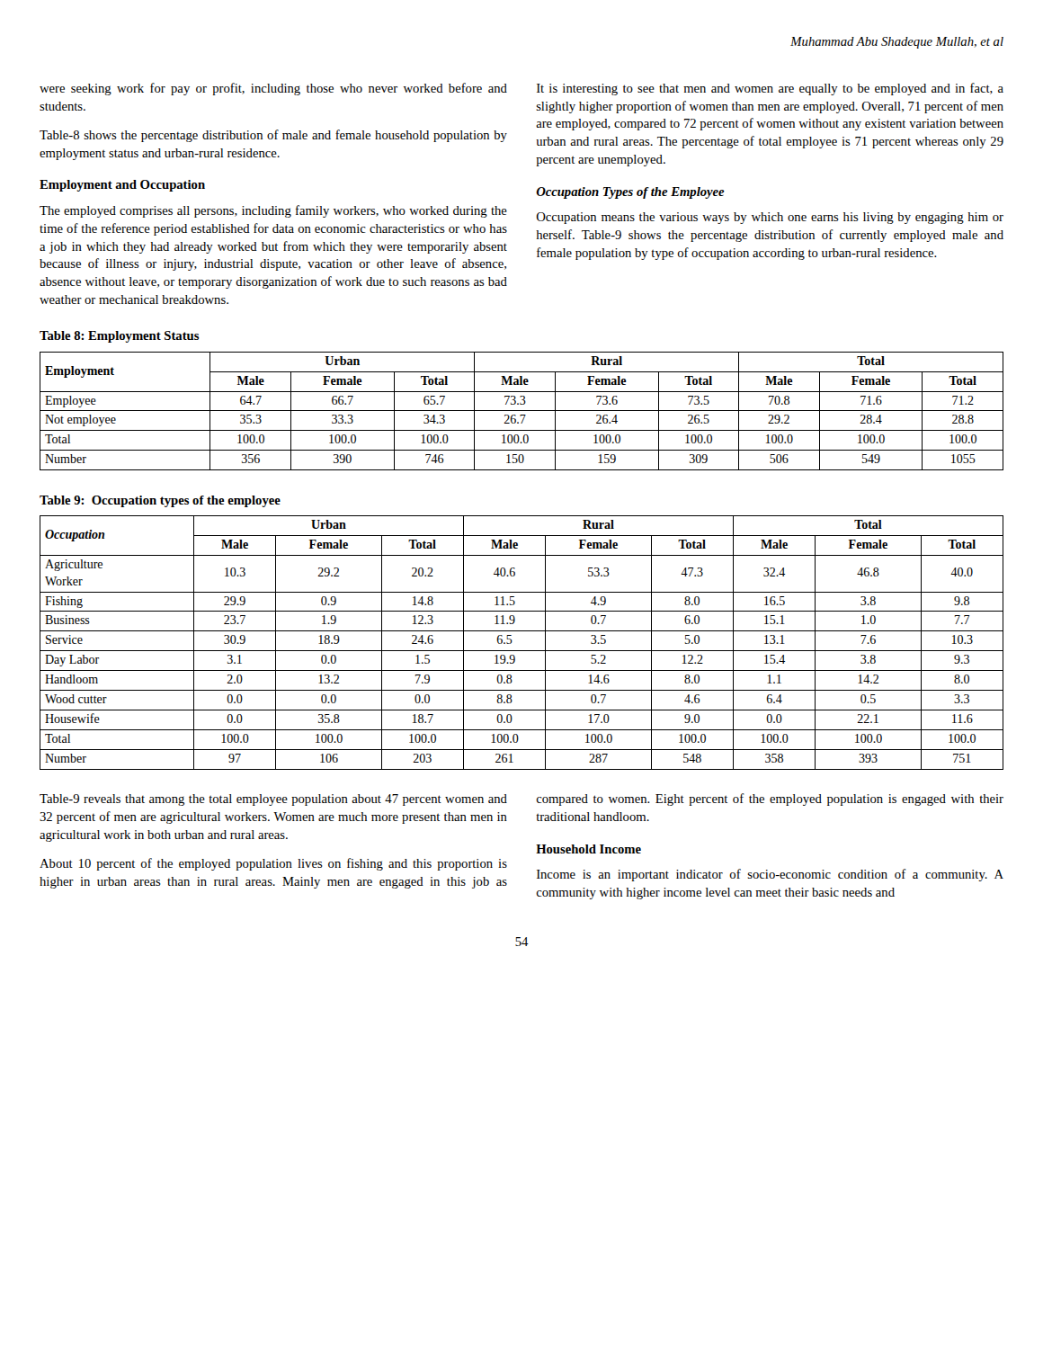Muhammad Abu Shadeque Mullah, et al
were seeking work for pay or profit, including those who never worked before and students.
Table-8 shows the percentage distribution of male and female household population by employment status and urban-rural residence.
Employment and Occupation
The employed comprises all persons, including family workers, who worked during the time of the reference period established for data on economic characteristics or who has a job in which they had already worked but from which they were temporarily absent because of illness or injury, industrial dispute, vacation or other leave of absence, absence without leave, or temporary disorganization of work due to such reasons as bad weather or mechanical breakdowns.
It is interesting to see that men and women are equally to be employed and in fact, a slightly higher proportion of women than men are employed. Overall, 71 percent of men are employed, compared to 72 percent of women without any existent variation between urban and rural areas. The percentage of total employee is 71 percent whereas only 29 percent are unemployed.
Occupation Types of the Employee
Occupation means the various ways by which one earns his living by engaging him or herself. Table-9 shows the percentage distribution of currently employed male and female population by type of occupation according to urban-rural residence.
Table 8: Employment Status
| Employment | Urban | Rural | Total |
| --- | --- | --- | --- |
| Male | Female | Total | Male | Female | Total | Male | Female | Total |
| Employee | 64.7 | 66.7 | 65.7 | 73.3 | 73.6 | 73.5 | 70.8 | 71.6 | 71.2 |
| Not employee | 35.3 | 33.3 | 34.3 | 26.7 | 26.4 | 26.5 | 29.2 | 28.4 | 28.8 |
| Total | 100.0 | 100.0 | 100.0 | 100.0 | 100.0 | 100.0 | 100.0 | 100.0 | 100.0 |
| Number | 356 | 390 | 746 | 150 | 159 | 309 | 506 | 549 | 1055 |
Table 9: Occupation types of the employee
| Occupation | Urban | Rural | Total |
| --- | --- | --- | --- |
| Male | Female | Total | Male | Female | Total | Male | Female | Total |
| Agriculture Worker | 10.3 | 29.2 | 20.2 | 40.6 | 53.3 | 47.3 | 32.4 | 46.8 | 40.0 |
| Fishing | 29.9 | 0.9 | 14.8 | 11.5 | 4.9 | 8.0 | 16.5 | 3.8 | 9.8 |
| Business | 23.7 | 1.9 | 12.3 | 11.9 | 0.7 | 6.0 | 15.1 | 1.0 | 7.7 |
| Service | 30.9 | 18.9 | 24.6 | 6.5 | 3.5 | 5.0 | 13.1 | 7.6 | 10.3 |
| Day Labor | 3.1 | 0.0 | 1.5 | 19.9 | 5.2 | 12.2 | 15.4 | 3.8 | 9.3 |
| Handloom | 2.0 | 13.2 | 7.9 | 0.8 | 14.6 | 8.0 | 1.1 | 14.2 | 8.0 |
| Wood cutter | 0.0 | 0.0 | 0.0 | 8.8 | 0.7 | 4.6 | 6.4 | 0.5 | 3.3 |
| Housewife | 0.0 | 35.8 | 18.7 | 0.0 | 17.0 | 9.0 | 0.0 | 22.1 | 11.6 |
| Total | 100.0 | 100.0 | 100.0 | 100.0 | 100.0 | 100.0 | 100.0 | 100.0 | 100.0 |
| Number | 97 | 106 | 203 | 261 | 287 | 548 | 358 | 393 | 751 |
Table-9 reveals that among the total employee population about 47 percent women and 32 percent of men are agricultural workers. Women are much more present than men in agricultural work in both urban and rural areas.
About 10 percent of the employed population lives on fishing and this proportion is higher in urban areas than in rural areas. Mainly men are engaged in this job as compared to women. Eight percent of the employed population is engaged with their traditional handloom.
Household Income
Income is an important indicator of socio-economic condition of a community. A community with higher income level can meet their basic needs and
54